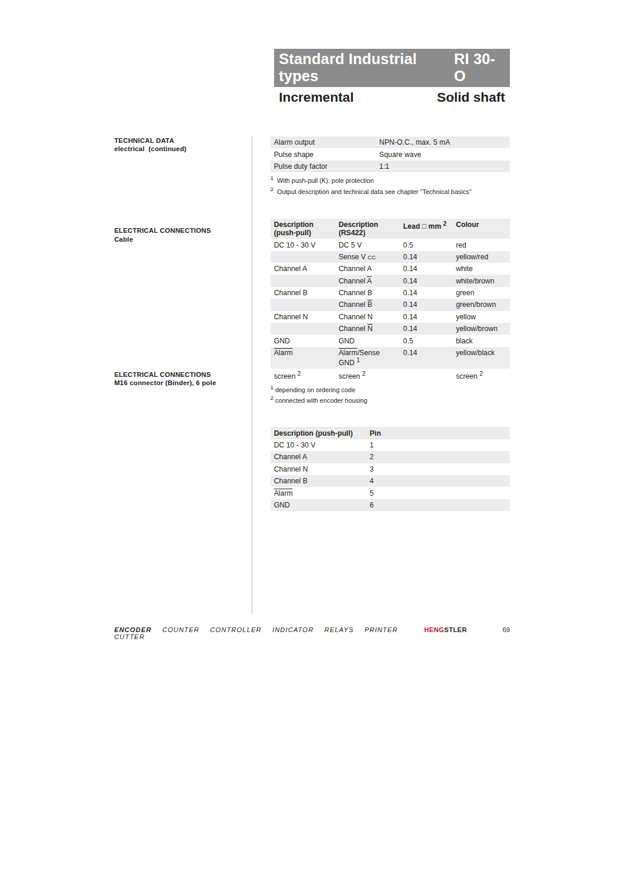Standard Industrial types
RI 30-O
Incremental
Solid shaft
TECHNICAL DATA
electrical (continued)
ELECTRICAL CONNECTIONS
Cable
ELECTRICAL CONNECTIONS
M16 connector (Binder), 6 pole
| Alarm output | NPN-O.C., max. 5 mA |
| Pulse shape | Square wave |
| Pulse duty factor | 1:1 |
1 With push-pull (K): pole protection
2 Output description and technical data see chapter "Technical basics"
| Description (push-pull) | Description (RS422) | Lead □ mm 2 | Colour |
| --- | --- | --- | --- |
| DC 10 - 30 V | DC 5 V | 0.5 | red |
| | Sense V CC | 0.14 | yellow/red |
| Channel A | Channel A | 0.14 | white |
| | Channel A | 0.14 | white/brown |
| Channel B | Channel B | 0.14 | green |
| | Channel B | 0.14 | green/brown |
| Channel N | Channel N | 0.14 | yellow |
| | Channel N | 0.14 | yellow/brown |
| GND | GND | 0.5 | black |
| Alarm | Alarm /Sense GND 1 | 0.14 | yellow/black |
| screen 2 | screen 2 | | screen 2 |
1 depending on ordering code
2 connected with encoder housing
| Description (push-pull) | Pin |
| --- | --- |
| DC 10 - 30 V | 1 |
| Channel A | 2 |
| Channel N | 3 |
| Channel B | 4 |
| Alarm | 5 |
| GND | 6 |
ENCODER COUNTER CONTROLLER INDICATOR RELAYS PRINTER CUTTER
HENG STLER
69